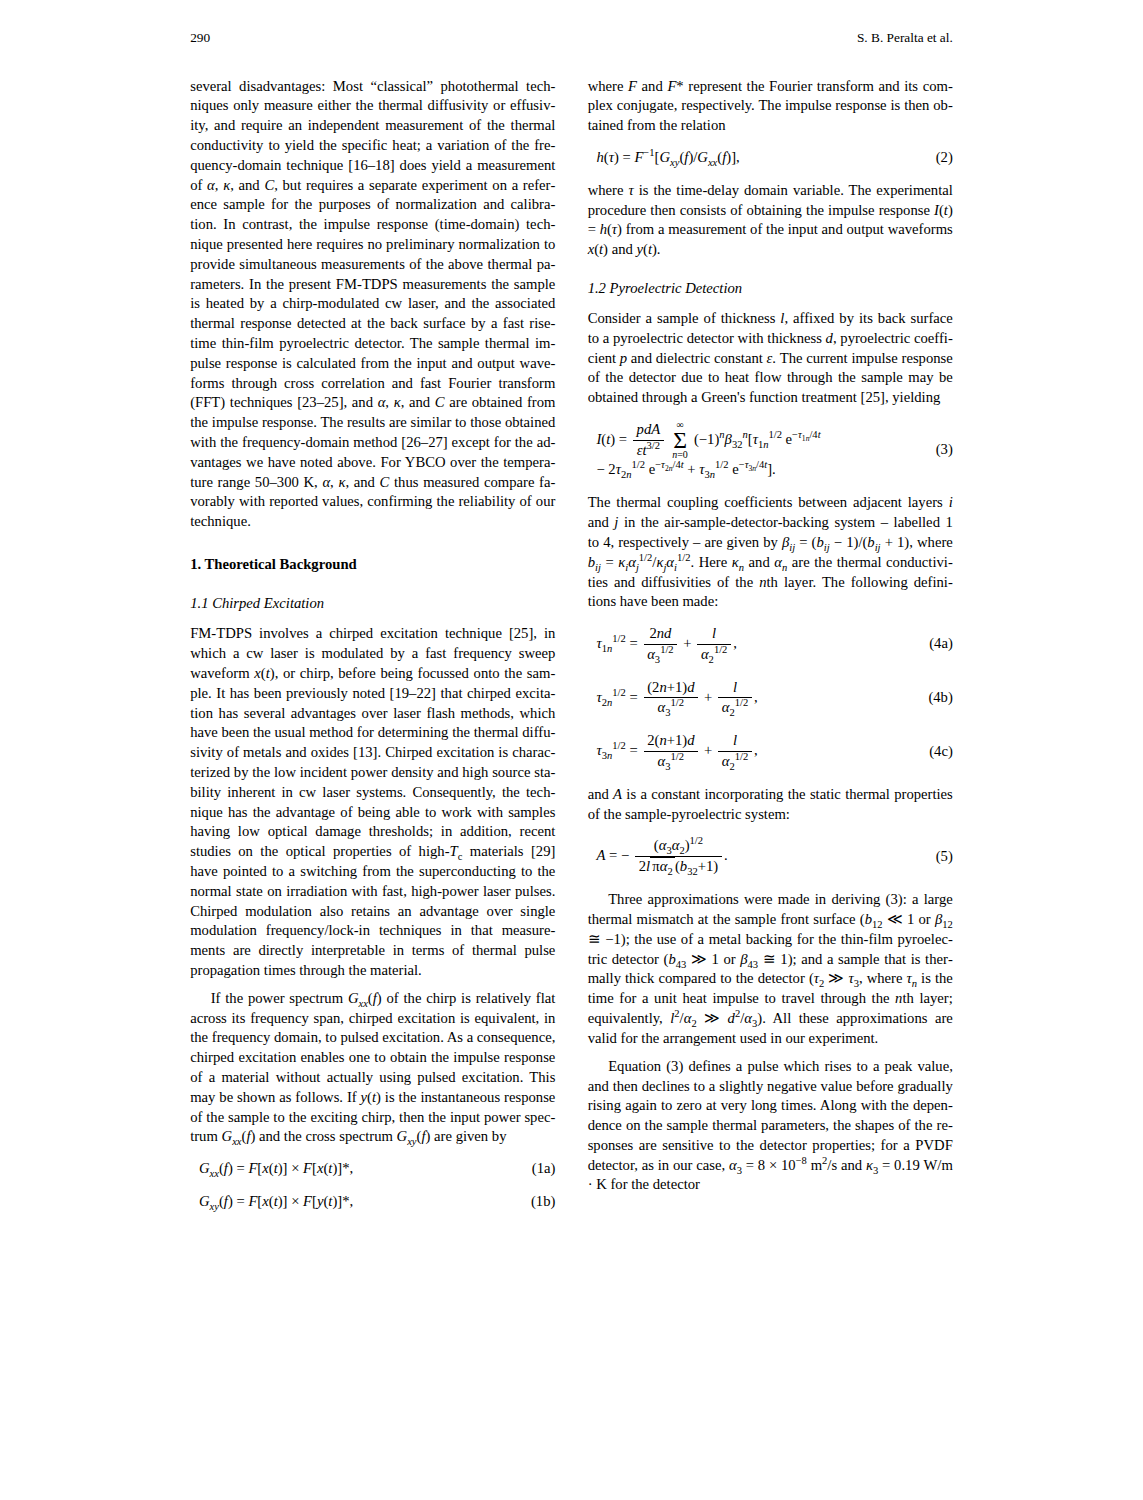290 S. B. Peralta et al.
several disadvantages: Most “classical” photothermal techniques only measure either the thermal diffusivity or effusivity, and require an independent measurement of the thermal conductivity to yield the specific heat; a variation of the frequency-domain technique [16–18] does yield a measurement of α, κ, and C, but requires a separate experiment on a reference sample for the purposes of normalization and calibration. In contrast, the impulse response (time-domain) technique presented here requires no preliminary normalization to provide simultaneous measurements of the above thermal parameters. In the present FM-TDPS measurements the sample is heated by a chirp-modulated cw laser, and the associated thermal response detected at the back surface by a fast risetime thin-film pyroelectric detector. The sample thermal impulse response is calculated from the input and output waveforms through cross correlation and fast Fourier transform (FFT) techniques [23–25], and α, κ, and C are obtained from the impulse response. The results are similar to those obtained with the frequency-domain method [26–27] except for the advantages we have noted above. For YBCO over the temperature range 50–300 K, α, κ, and C thus measured compare favorably with reported values, confirming the reliability of our technique.
1. Theoretical Background
1.1 Chirped Excitation
FM-TDPS involves a chirped excitation technique [25], in which a cw laser is modulated by a fast frequency sweep waveform x(t), or chirp, before being focussed onto the sample. It has been previously noted [19–22] that chirped excitation has several advantages over laser flash methods, which have been the usual method for determining the thermal diffusivity of metals and oxides [13]. Chirped excitation is characterized by the low incident power density and high source stability inherent in cw laser systems. Consequently, the technique has the advantage of being able to work with samples having low optical damage thresholds; in addition, recent studies on the optical properties of high-Tc materials [29] have pointed to a switching from the superconducting to the normal state on irradiation with fast, high-power laser pulses. Chirped modulation also retains an advantage over single modulation frequency/lock-in techniques in that measurements are directly interpretable in terms of thermal pulse propagation times through the material.
If the power spectrum Gxx(f) of the chirp is relatively flat across its frequency span, chirped excitation is equivalent, in the frequency domain, to pulsed excitation. As a consequence, chirped excitation enables one to obtain the impulse response of a material without actually using pulsed excitation. This may be shown as follows. If y(t) is the instantaneous response of the sample to the exciting chirp, then the input power spectrum Gxx(f) and the cross spectrum Gxy(f) are given by
Gxx(f) = F[x(t)] × F[x(t)]*, (1a)
Gxy(f) = F[x(t)] × F[y(t)]*, (1b)
where F and F* represent the Fourier transform and its complex conjugate, respectively. The impulse response is then obtained from the relation
h(τ) = F−1[Gxy(f)/Gxx(f)], (2)
where τ is the time-delay domain variable. The experimental procedure then consists of obtaining the impulse response I(t) = h(τ) from a measurement of the input and output waveforms x(t) and y(t).
1.2 Pyroelectric Detection
Consider a sample of thickness l, affixed by its back surface to a pyroelectric detector with thickness d, pyroelectric coefficient p and dielectric constant ε. The current impulse response of the detector due to heat flow through the sample may be obtained through a Green's function treatment [25], yielding
I(t) = pdA εt3/2 ∞Σn=0 (−1)nβ32n[τ1n1/2 e−τ1n/4t
− 2τ2n1/2 e−τ2n/4t + τ3n1/2 e−τ3n/4t]. (3)
The thermal coupling coefficients between adjacent layers i and j in the air-sample-detector-backing system – labelled 1 to 4, respectively – are given by βij = (bij − 1)/(bij + 1), where bij = κiαj1/2/κjαi1/2. Here κn and αn are the thermal conductivities and diffusivities of the nth layer. The following definitions have been made:
τ1n1/2 = 2nd α31/2 + lα21/2, (4a)
τ2n1/2 = (2n+1)d α31/2 + lα21/2, (4b)
τ3n1/2 = 2(n+1)d α31/2 + lα21/2, (4c)
and A is a constant incorporating the static thermal properties of the sample-pyroelectric system:
A = − (α3α2)1/22lπα2(b32+1). (5)
Three approximations were made in deriving (3): a large thermal mismatch at the sample front surface (b12 ≪ 1 or β12 ≅ −1); the use of a metal backing for the thin-film pyroelectric detector (b43 ≫ 1 or β43 ≅ 1); and a sample that is thermally thick compared to the detector (τ2 ≫ τ3, where τn is the time for a unit heat impulse to travel through the nth layer; equivalently, l2/α2 ≫ d2/α3). All these approximations are valid for the arrangement used in our experiment.
Equation (3) defines a pulse which rises to a peak value, and then declines to a slightly negative value before gradually rising again to zero at very long times. Along with the dependence on the sample thermal parameters, the shapes of the responses are sensitive to the detector properties; for a PVDF detector, as in our case, α3 = 8 × 10−8 m2/s and κ3 = 0.19 W/m · K for the detector